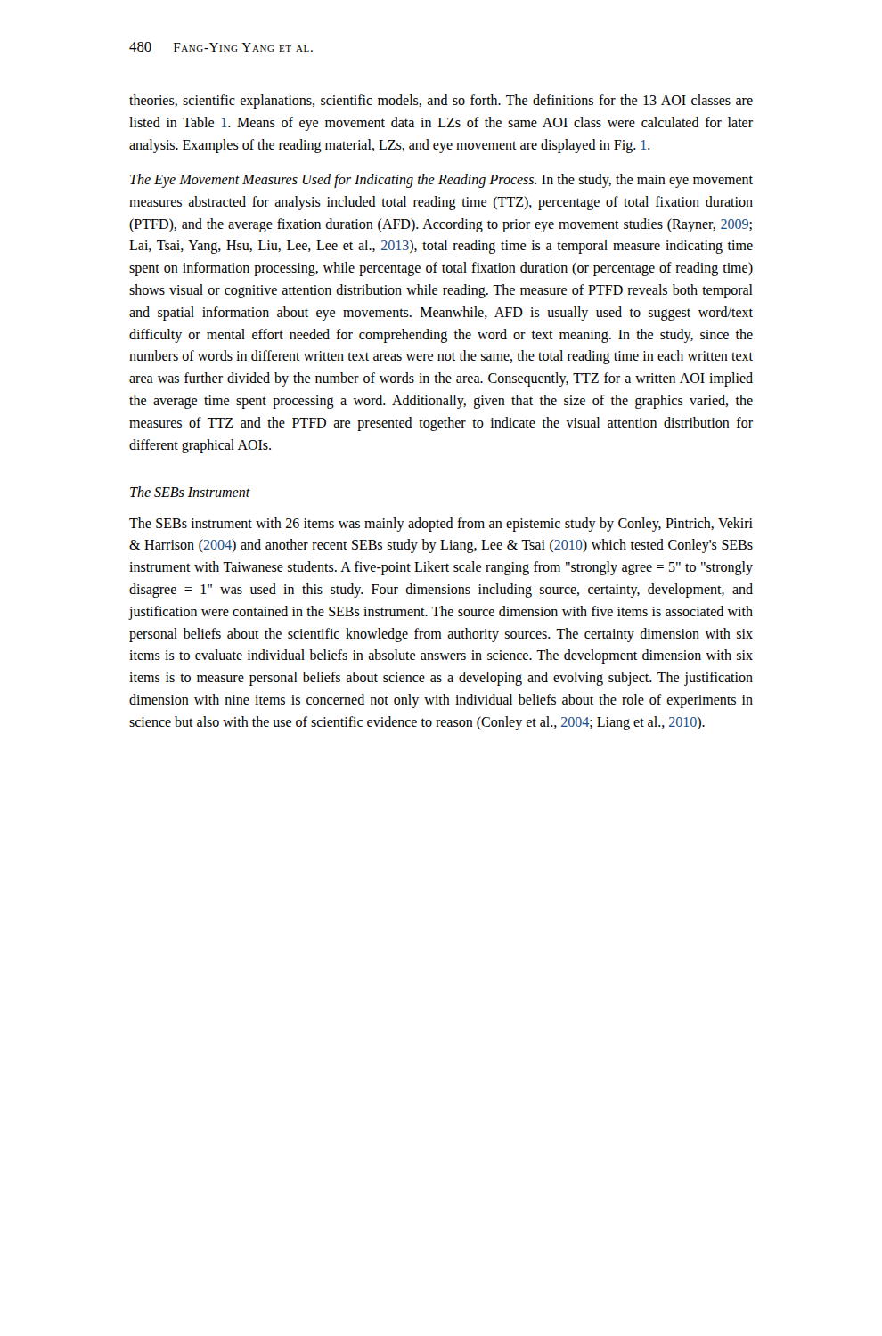480 Fang-Ying Yang et al.
theories, scientific explanations, scientific models, and so forth. The definitions for the 13 AOI classes are listed in Table 1. Means of eye movement data in LZs of the same AOI class were calculated for later analysis. Examples of the reading material, LZs, and eye movement are displayed in Fig. 1.
The Eye Movement Measures Used for Indicating the Reading Process. In the study, the main eye movement measures abstracted for analysis included total reading time (TTZ), percentage of total fixation duration (PTFD), and the average fixation duration (AFD). According to prior eye movement studies (Rayner, 2009; Lai, Tsai, Yang, Hsu, Liu, Lee, Lee et al., 2013), total reading time is a temporal measure indicating time spent on information processing, while percentage of total fixation duration (or percentage of reading time) shows visual or cognitive attention distribution while reading. The measure of PTFD reveals both temporal and spatial information about eye movements. Meanwhile, AFD is usually used to suggest word/text difficulty or mental effort needed for comprehending the word or text meaning. In the study, since the numbers of words in different written text areas were not the same, the total reading time in each written text area was further divided by the number of words in the area. Consequently, TTZ for a written AOI implied the average time spent processing a word. Additionally, given that the size of the graphics varied, the measures of TTZ and the PTFD are presented together to indicate the visual attention distribution for different graphical AOIs.
The SEBs Instrument
The SEBs instrument with 26 items was mainly adopted from an epistemic study by Conley, Pintrich, Vekiri & Harrison (2004) and another recent SEBs study by Liang, Lee & Tsai (2010) which tested Conley's SEBs instrument with Taiwanese students. A five-point Likert scale ranging from "strongly agree = 5" to "strongly disagree = 1" was used in this study. Four dimensions including source, certainty, development, and justification were contained in the SEBs instrument. The source dimension with five items is associated with personal beliefs about the scientific knowledge from authority sources. The certainty dimension with six items is to evaluate individual beliefs in absolute answers in science. The development dimension with six items is to measure personal beliefs about science as a developing and evolving subject. The justification dimension with nine items is concerned not only with individual beliefs about the role of experiments in science but also with the use of scientific evidence to reason (Conley et al., 2004; Liang et al., 2010).